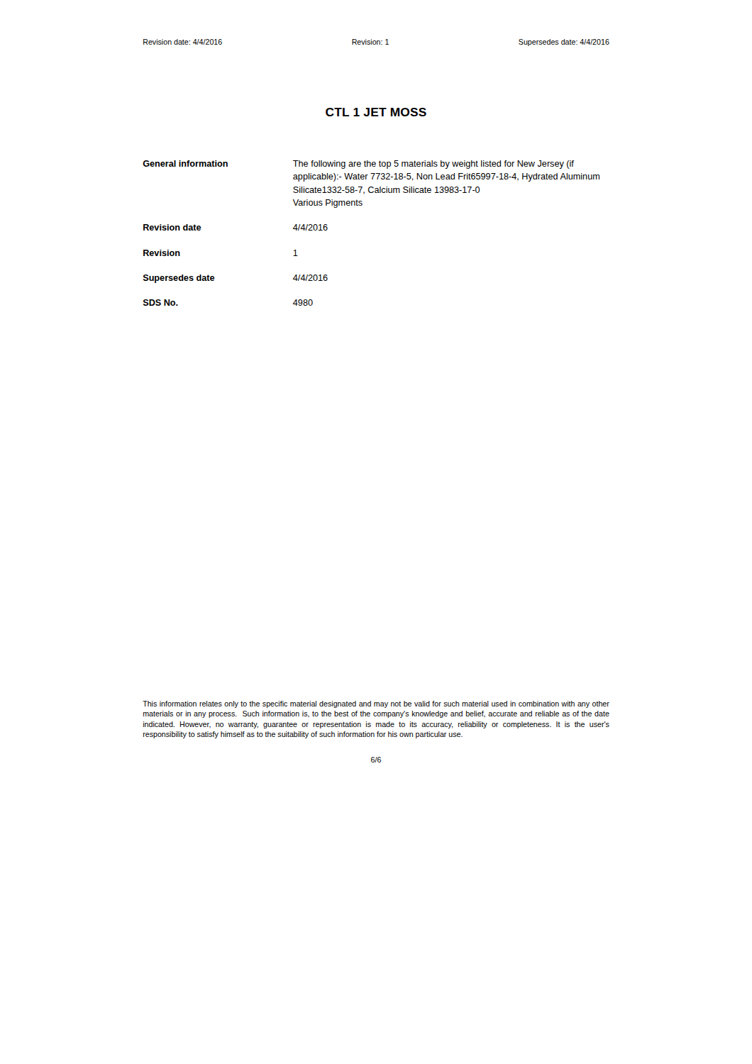Revision date: 4/4/2016 Revision: 1 Supersedes date: 4/4/2016
CTL 1 JET MOSS
| General information | The following are the top 5 materials by weight listed for New Jersey (if applicable):- Water 7732-18-5, Non Lead Frit65997-18-4, Hydrated Aluminum Silicate1332-58-7, Calcium Silicate 13983-17-0 Various Pigments |
| Revision date | 4/4/2016 |
| Revision | 1 |
| Supersedes date | 4/4/2016 |
| SDS No. | 4980 |
This information relates only to the specific material designated and may not be valid for such material used in combination with any other materials or in any process. Such information is, to the best of the company's knowledge and belief, accurate and reliable as of the date indicated. However, no warranty, guarantee or representation is made to its accuracy, reliability or completeness. It is the user's responsibility to satisfy himself as to the suitability of such information for his own particular use.
6/6